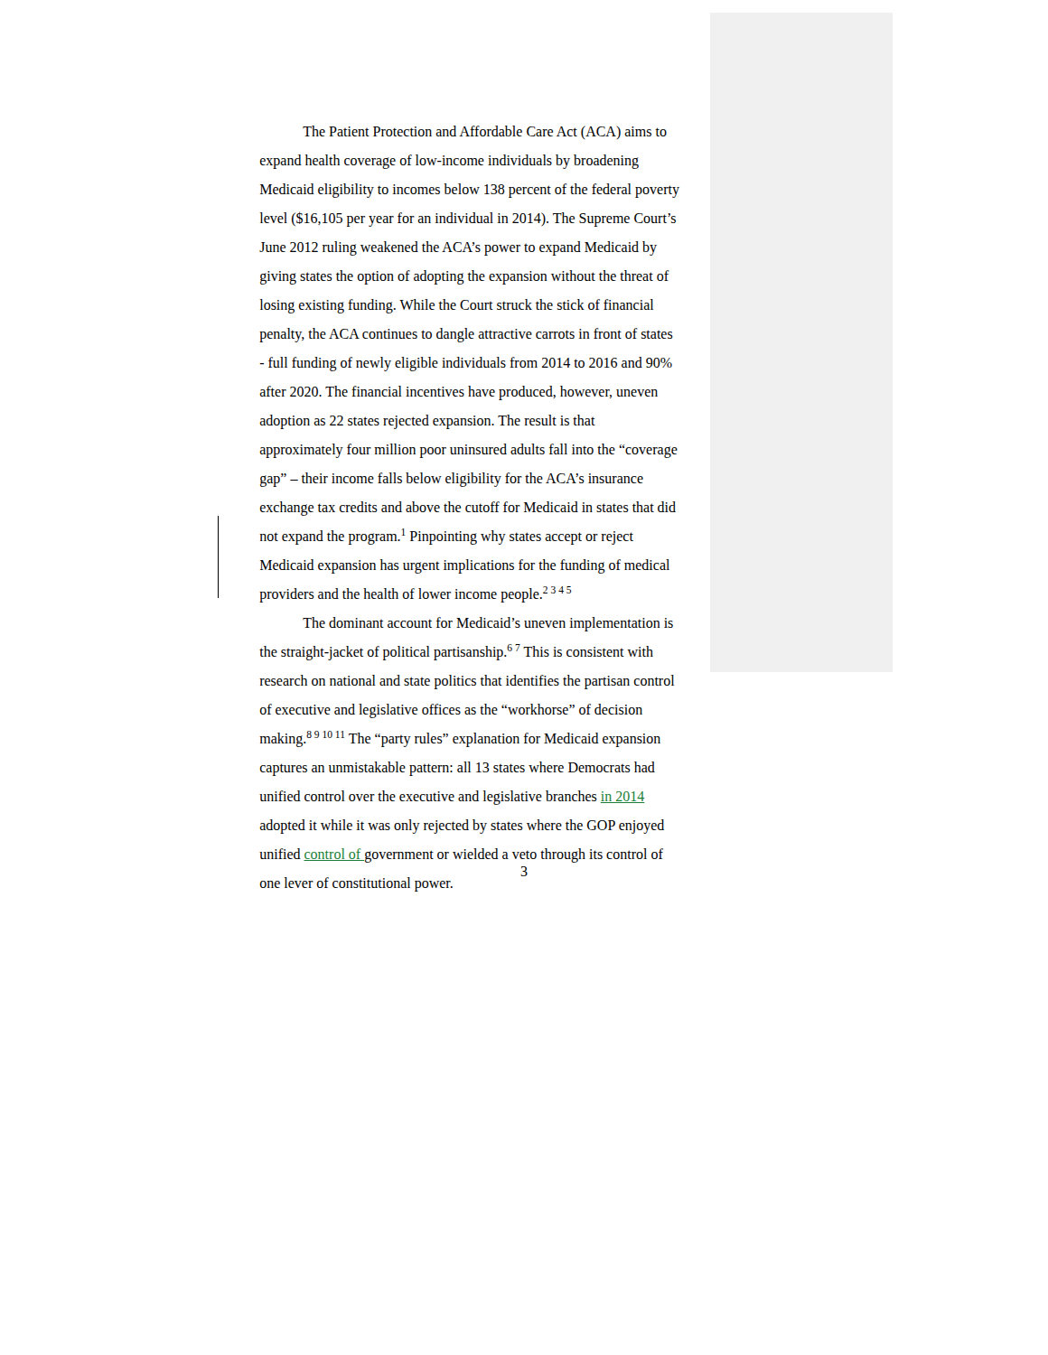The Patient Protection and Affordable Care Act (ACA) aims to expand health coverage of low-income individuals by broadening Medicaid eligibility to incomes below 138 percent of the federal poverty level ($16,105 per year for an individual in 2014). The Supreme Court’s June 2012 ruling weakened the ACA’s power to expand Medicaid by giving states the option of adopting the expansion without the threat of losing existing funding. While the Court struck the stick of financial penalty, the ACA continues to dangle attractive carrots in front of states - full funding of newly eligible individuals from 2014 to 2016 and 90% after 2020. The financial incentives have produced, however, uneven adoption as 22 states rejected expansion. The result is that approximately four million poor uninsured adults fall into the “coverage gap” – their income falls below eligibility for the ACA’s insurance exchange tax credits and above the cutoff for Medicaid in states that did not expand the program.1 Pinpointing why states accept or reject Medicaid expansion has urgent implications for the funding of medical providers and the health of lower income people.2 3 4 5
The dominant account for Medicaid’s uneven implementation is the straight-jacket of political partisanship.6 7 This is consistent with research on national and state politics that identifies the partisan control of executive and legislative offices as the “workhorse” of decision making.8 9 10 11 The “party rules” explanation for Medicaid expansion captures an unmistakable pattern: all 13 states where Democrats had unified control over the executive and legislative branches in 2014 adopted it while it was only rejected by states where the GOP enjoyed unified control of government or wielded a veto through its control of one lever of constitutional power.
3